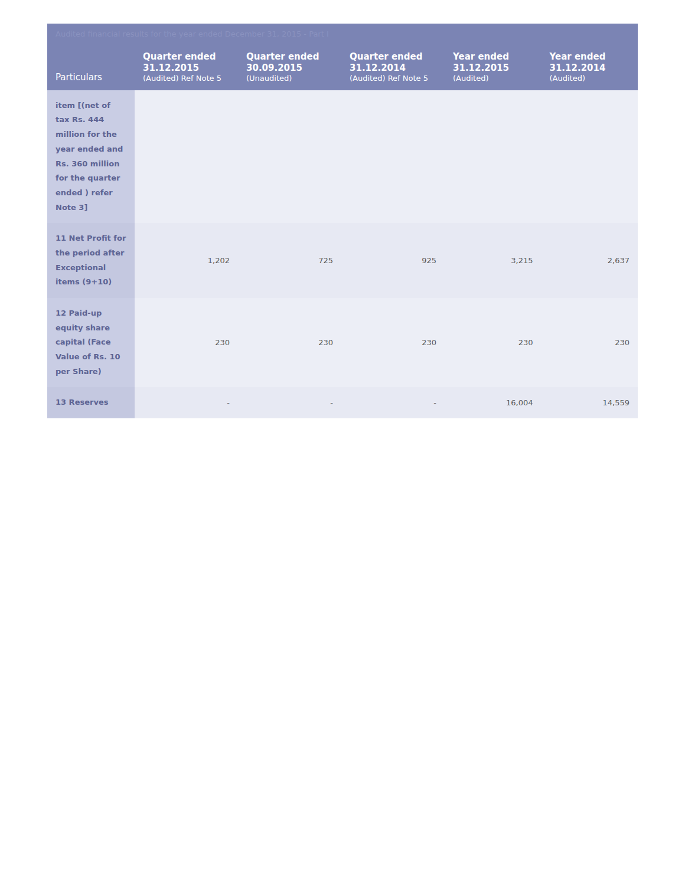Audited financial results for the year ended December 31, 2015 - Part I
| Particulars | Quarter ended 31.12.2015 (Audited) Ref Note 5 | Quarter ended 30.09.2015 (Unaudited) | Quarter ended 31.12.2014 (Audited) Ref Note 5 | Year ended 31.12.2015 (Audited) | Year ended 31.12.2014 (Audited) |
| --- | --- | --- | --- | --- | --- |
| item [(net of tax Rs. 444 million for the year ended and Rs. 360 million for the quarter ended ) refer Note 3] | | | | | |
| 11 Net Profit for the period after Exceptional items (9+10) | 1,202 | 725 | 925 | 3,215 | 2,637 |
| 12 Paid-up equity share capital (Face Value of Rs. 10 per Share) | 230 | 230 | 230 | 230 | 230 |
| 13 Reserves | - | - | - | 16,004 | 14,559 |